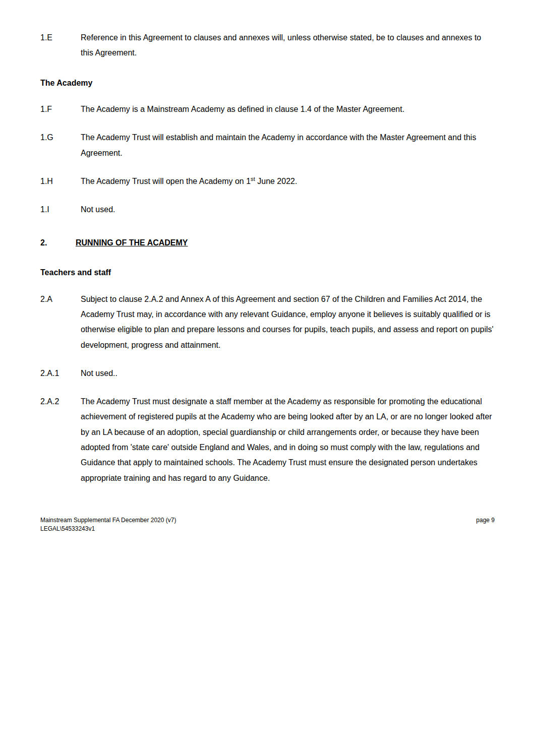1.E
Reference in this Agreement to clauses and annexes will, unless otherwise stated, be to clauses and annexes to this Agreement.
The Academy
1.F
The Academy is a Mainstream Academy as defined in clause 1.4 of the Master Agreement.
1.G
The Academy Trust will establish and maintain the Academy in accordance with the Master Agreement and this Agreement.
1.H
The Academy Trust will open the Academy on 1st June 2022.
1.I
Not used.
2. RUNNING OF THE ACADEMY
Teachers and staff
2.A
Subject to clause 2.A.2 and Annex A of this Agreement and section 67 of the Children and Families Act 2014, the Academy Trust may, in accordance with any relevant Guidance, employ anyone it believes is suitably qualified or is otherwise eligible to plan and prepare lessons and courses for pupils, teach pupils, and assess and report on pupils' development, progress and attainment.
2.A.1
Not used..
2.A.2
The Academy Trust must designate a staff member at the Academy as responsible for promoting the educational achievement of registered pupils at the Academy who are being looked after by an LA, or are no longer looked after by an LA because of an adoption, special guardianship or child arrangements order, or because they have been adopted from 'state care' outside England and Wales, and in doing so must comply with the law, regulations and Guidance that apply to maintained schools. The Academy Trust must ensure the designated person undertakes appropriate training and has regard to any Guidance.
Mainstream Supplemental FA December 2020 (v7)
LEGAL\54533243v1
page 9